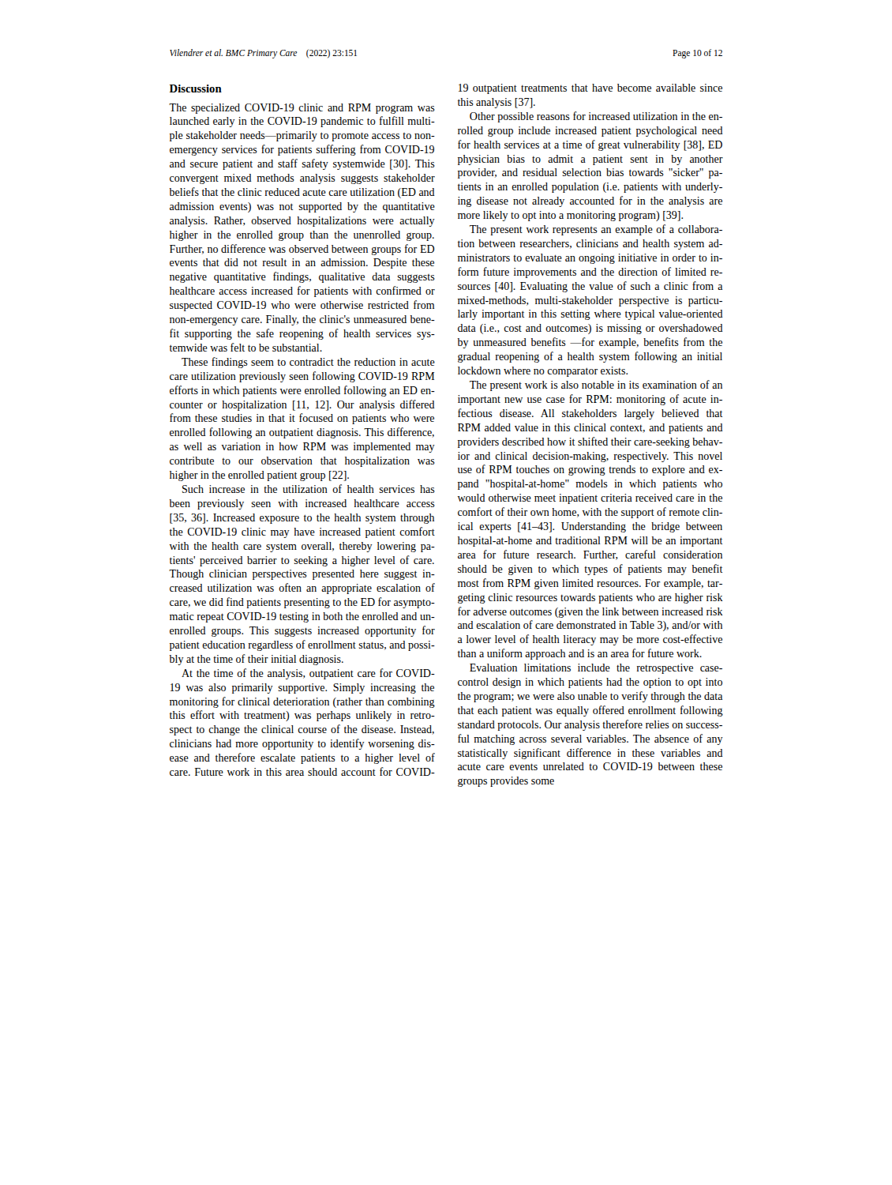Vilendrer et al. BMC Primary Care (2022) 23:151
Page 10 of 12
Discussion
The specialized COVID-19 clinic and RPM program was launched early in the COVID-19 pandemic to fulfill multiple stakeholder needs—primarily to promote access to non-emergency services for patients suffering from COVID-19 and secure patient and staff safety systemwide [30]. This convergent mixed methods analysis suggests stakeholder beliefs that the clinic reduced acute care utilization (ED and admission events) was not supported by the quantitative analysis. Rather, observed hospitalizations were actually higher in the enrolled group than the unenrolled group. Further, no difference was observed between groups for ED events that did not result in an admission. Despite these negative quantitative findings, qualitative data suggests healthcare access increased for patients with confirmed or suspected COVID-19 who were otherwise restricted from non-emergency care. Finally, the clinic's unmeasured benefit supporting the safe reopening of health services systemwide was felt to be substantial.
These findings seem to contradict the reduction in acute care utilization previously seen following COVID-19 RPM efforts in which patients were enrolled following an ED encounter or hospitalization [11, 12]. Our analysis differed from these studies in that it focused on patients who were enrolled following an outpatient diagnosis. This difference, as well as variation in how RPM was implemented may contribute to our observation that hospitalization was higher in the enrolled patient group [22].
Such increase in the utilization of health services has been previously seen with increased healthcare access [35, 36]. Increased exposure to the health system through the COVID-19 clinic may have increased patient comfort with the health care system overall, thereby lowering patients' perceived barrier to seeking a higher level of care. Though clinician perspectives presented here suggest increased utilization was often an appropriate escalation of care, we did find patients presenting to the ED for asymptomatic repeat COVID-19 testing in both the enrolled and unenrolled groups. This suggests increased opportunity for patient education regardless of enrollment status, and possibly at the time of their initial diagnosis.
At the time of the analysis, outpatient care for COVID-19 was also primarily supportive. Simply increasing the monitoring for clinical deterioration (rather than combining this effort with treatment) was perhaps unlikely in retrospect to change the clinical course of the disease. Instead, clinicians had more opportunity to identify worsening disease and therefore escalate patients to a higher level of care. Future work in this area should account for COVID-19 outpatient treatments that have become available since this analysis [37].
Other possible reasons for increased utilization in the enrolled group include increased patient psychological need for health services at a time of great vulnerability [38], ED physician bias to admit a patient sent in by another provider, and residual selection bias towards "sicker" patients in an enrolled population (i.e. patients with underlying disease not already accounted for in the analysis are more likely to opt into a monitoring program) [39].
The present work represents an example of a collaboration between researchers, clinicians and health system administrators to evaluate an ongoing initiative in order to inform future improvements and the direction of limited resources [40]. Evaluating the value of such a clinic from a mixed-methods, multi-stakeholder perspective is particularly important in this setting where typical value-oriented data (i.e., cost and outcomes) is missing or overshadowed by unmeasured benefits —for example, benefits from the gradual reopening of a health system following an initial lockdown where no comparator exists.
The present work is also notable in its examination of an important new use case for RPM: monitoring of acute infectious disease. All stakeholders largely believed that RPM added value in this clinical context, and patients and providers described how it shifted their care-seeking behavior and clinical decision-making, respectively. This novel use of RPM touches on growing trends to explore and expand "hospital-at-home" models in which patients who would otherwise meet inpatient criteria received care in the comfort of their own home, with the support of remote clinical experts [41–43]. Understanding the bridge between hospital-at-home and traditional RPM will be an important area for future research. Further, careful consideration should be given to which types of patients may benefit most from RPM given limited resources. For example, targeting clinic resources towards patients who are higher risk for adverse outcomes (given the link between increased risk and escalation of care demonstrated in Table 3), and/or with a lower level of health literacy may be more cost-effective than a uniform approach and is an area for future work.
Evaluation limitations include the retrospective case-control design in which patients had the option to opt into the program; we were also unable to verify through the data that each patient was equally offered enrollment following standard protocols. Our analysis therefore relies on successful matching across several variables. The absence of any statistically significant difference in these variables and acute care events unrelated to COVID-19 between these groups provides some